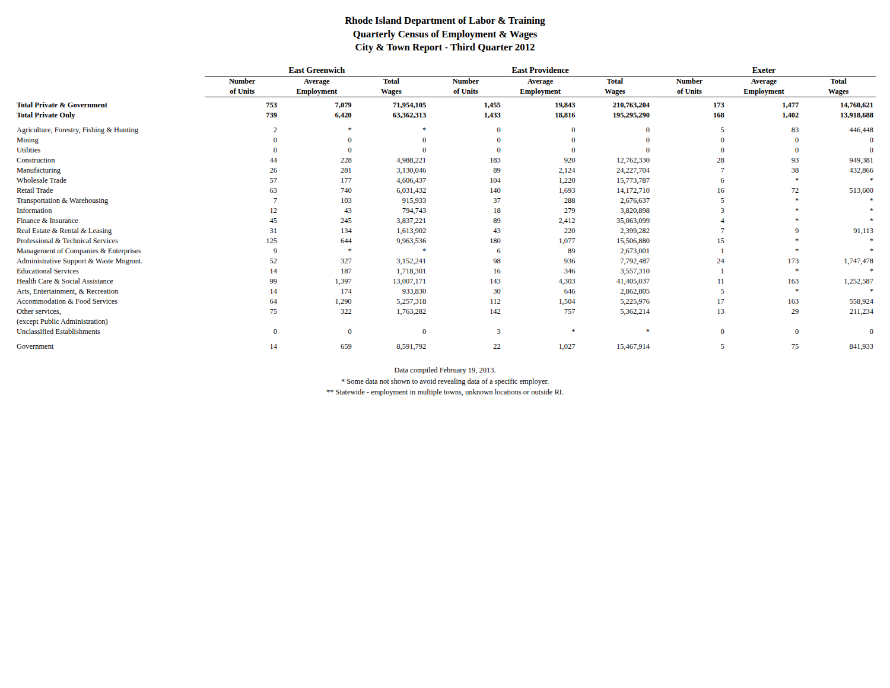Rhode Island Department of Labor & Training
Quarterly Census of Employment & Wages
City & Town Report - Third Quarter 2012
| | East Greenwich | East Providence | Exeter |
| --- | --- | --- | --- |
| | Number | Average | Total | Number | Average | Total | Number | Average | Total |
| | of Units | Employment | Wages | of Units | Employment | Wages | of Units | Employment | Wages |
| Total Private & Government | 753 | 7,079 | 71,954,105 | 1,455 | 19,843 | 210,763,204 | 173 | 1,477 | 14,760,621 |
| Total Private Only | 739 | 6,420 | 63,362,313 | 1,433 | 18,816 | 195,295,290 | 168 | 1,402 | 13,918,688 |
| Agriculture, Forestry, Fishing & Hunting | 2 | * | * | 0 | 0 | 0 | 5 | 83 | 446,448 |
| Mining | 0 | 0 | 0 | 0 | 0 | 0 | 0 | 0 | 0 |
| Utilities | 0 | 0 | 0 | 0 | 0 | 0 | 0 | 0 | 0 |
| Construction | 44 | 228 | 4,988,221 | 183 | 920 | 12,762,330 | 28 | 93 | 949,381 |
| Manufacturing | 26 | 281 | 3,130,046 | 89 | 2,124 | 24,227,704 | 7 | 38 | 432,866 |
| Wholesale Trade | 57 | 177 | 4,606,437 | 104 | 1,220 | 15,773,787 | 6 | * | * |
| Retail Trade | 63 | 740 | 6,031,432 | 140 | 1,693 | 14,172,710 | 16 | 72 | 513,600 |
| Transportation & Warehousing | 7 | 103 | 915,933 | 37 | 288 | 2,676,637 | 5 | * | * |
| Information | 12 | 43 | 794,743 | 18 | 279 | 3,820,898 | 3 | * | * |
| Finance & Insurance | 45 | 245 | 3,837,221 | 89 | 2,412 | 35,063,099 | 4 | * | * |
| Real Estate & Rental & Leasing | 31 | 134 | 1,613,902 | 43 | 220 | 2,399,282 | 7 | 9 | 91,113 |
| Professional & Technical Services | 125 | 644 | 9,963,536 | 180 | 1,077 | 15,506,880 | 15 | * | * |
| Management of Companies & Enterprises | 9 | * | * | 6 | 89 | 2,673,001 | 1 | * | * |
| Administrative Support & Waste Mngmnt. | 52 | 327 | 3,152,241 | 98 | 936 | 7,792,487 | 24 | 173 | 1,747,478 |
| Educational Services | 14 | 187 | 1,718,301 | 16 | 346 | 3,557,310 | 1 | * | * |
| Health Care & Social Assistance | 99 | 1,397 | 13,007,171 | 143 | 4,303 | 41,405,037 | 11 | 163 | 1,252,587 |
| Arts, Entertainment, & Recreation | 14 | 174 | 933,830 | 30 | 646 | 2,862,805 | 5 | * | * |
| Accommodation & Food Services | 64 | 1,290 | 5,257,318 | 112 | 1,504 | 5,225,976 | 17 | 163 | 558,924 |
| Other services, | 75 | 322 | 1,763,282 | 142 | 757 | 5,362,214 | 13 | 29 | 211,234 |
| (except Public Administration) | | | | | | | | | |
| Unclassified Establishments | 0 | 0 | 0 | 3 | * | * | 0 | 0 | 0 |
| Government | 14 | 659 | 8,591,792 | 22 | 1,027 | 15,467,914 | 5 | 75 | 841,933 |
Data compiled February 19, 2013.
* Some data not shown to avoid revealing data of a specific employer.
** Statewide - employment in multiple towns, unknown locations or outside RI.